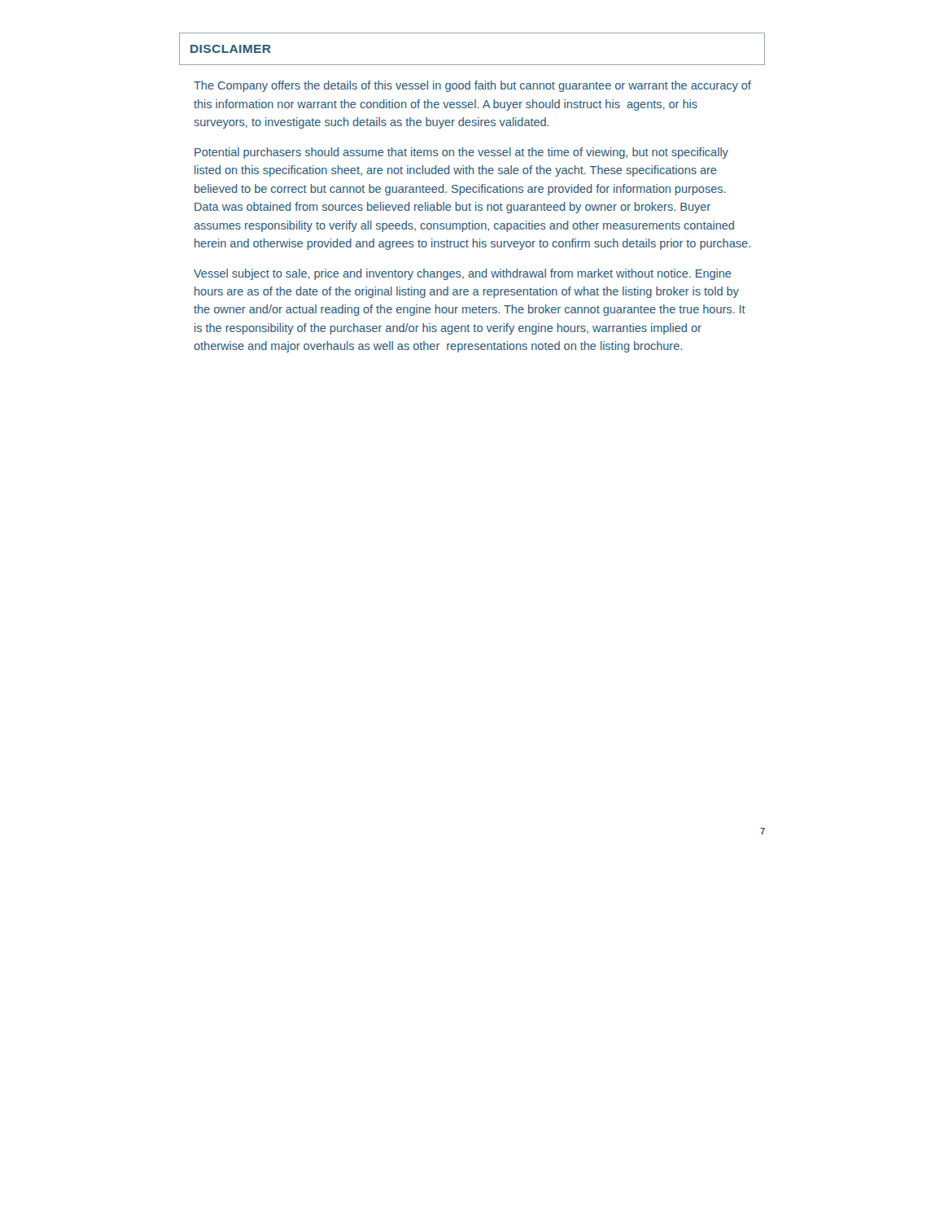DISCLAIMER
The Company offers the details of this vessel in good faith but cannot guarantee or warrant the accuracy of this information nor warrant the condition of the vessel. A buyer should instruct his agents, or his surveyors, to investigate such details as the buyer desires validated.
Potential purchasers should assume that items on the vessel at the time of viewing, but not specifically listed on this specification sheet, are not included with the sale of the yacht. These specifications are believed to be correct but cannot be guaranteed. Specifications are provided for information purposes. Data was obtained from sources believed reliable but is not guaranteed by owner or brokers. Buyer assumes responsibility to verify all speeds, consumption, capacities and other measurements contained herein and otherwise provided and agrees to instruct his surveyor to confirm such details prior to purchase.
Vessel subject to sale, price and inventory changes, and withdrawal from market without notice. Engine hours are as of the date of the original listing and are a representation of what the listing broker is told by the owner and/or actual reading of the engine hour meters. The broker cannot guarantee the true hours. It is the responsibility of the purchaser and/or his agent to verify engine hours, warranties implied or otherwise and major overhauls as well as other representations noted on the listing brochure.
7